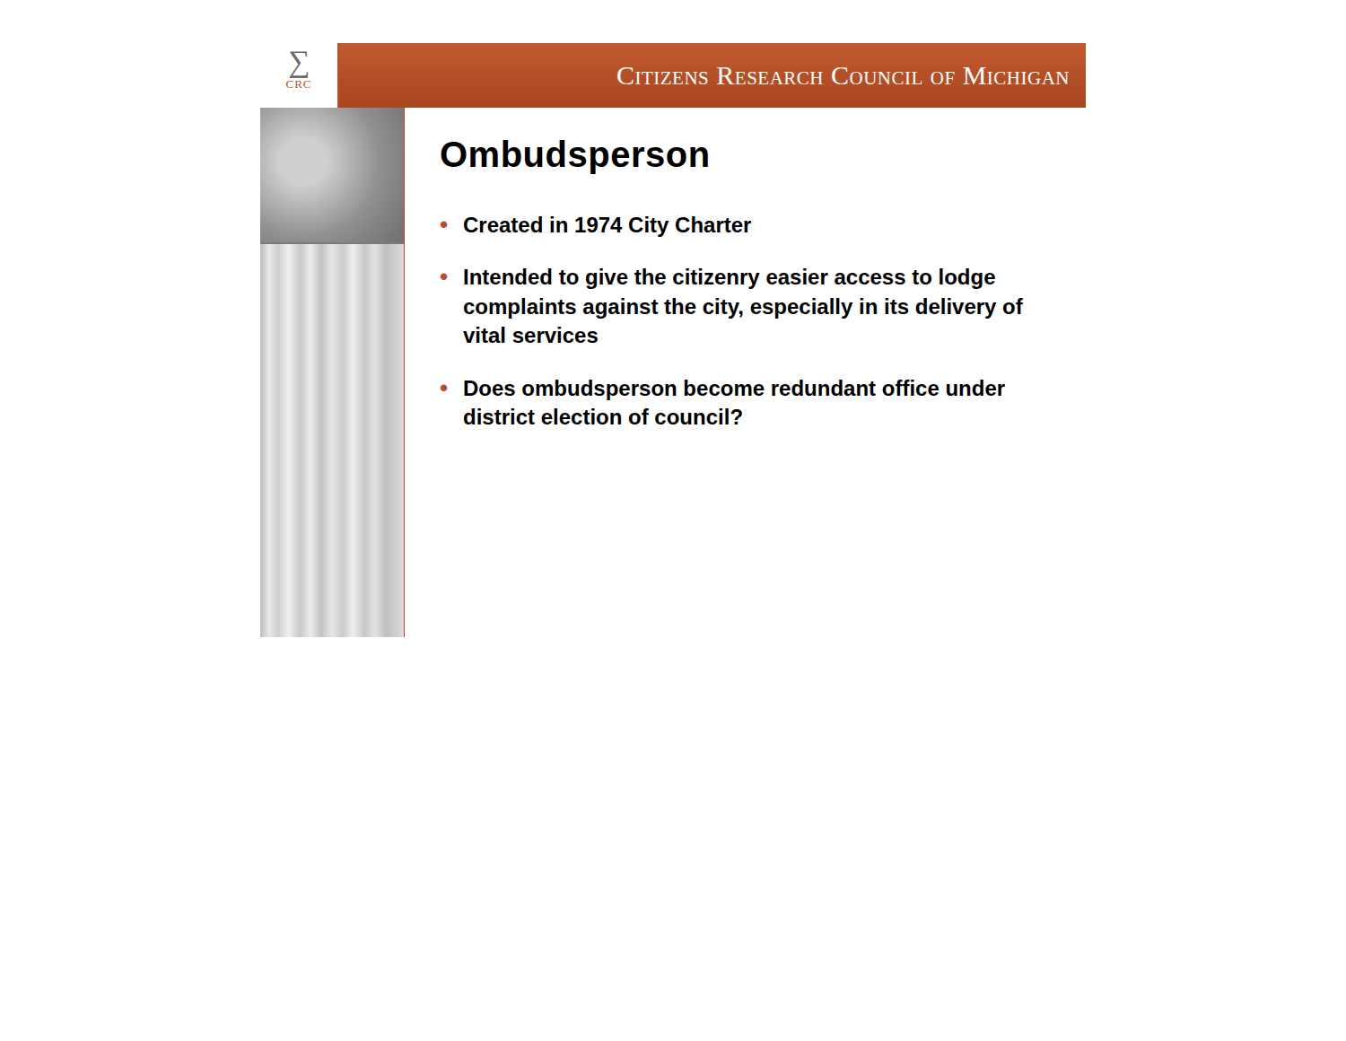Citizens Research Council of Michigan
∑ CRC
Ombudsperson
Created in 1974 City Charter
Intended to give the citizenry easier access to lodge complaints against the city, especially in its delivery of vital services
Does ombudsperson become redundant office under district election of council?